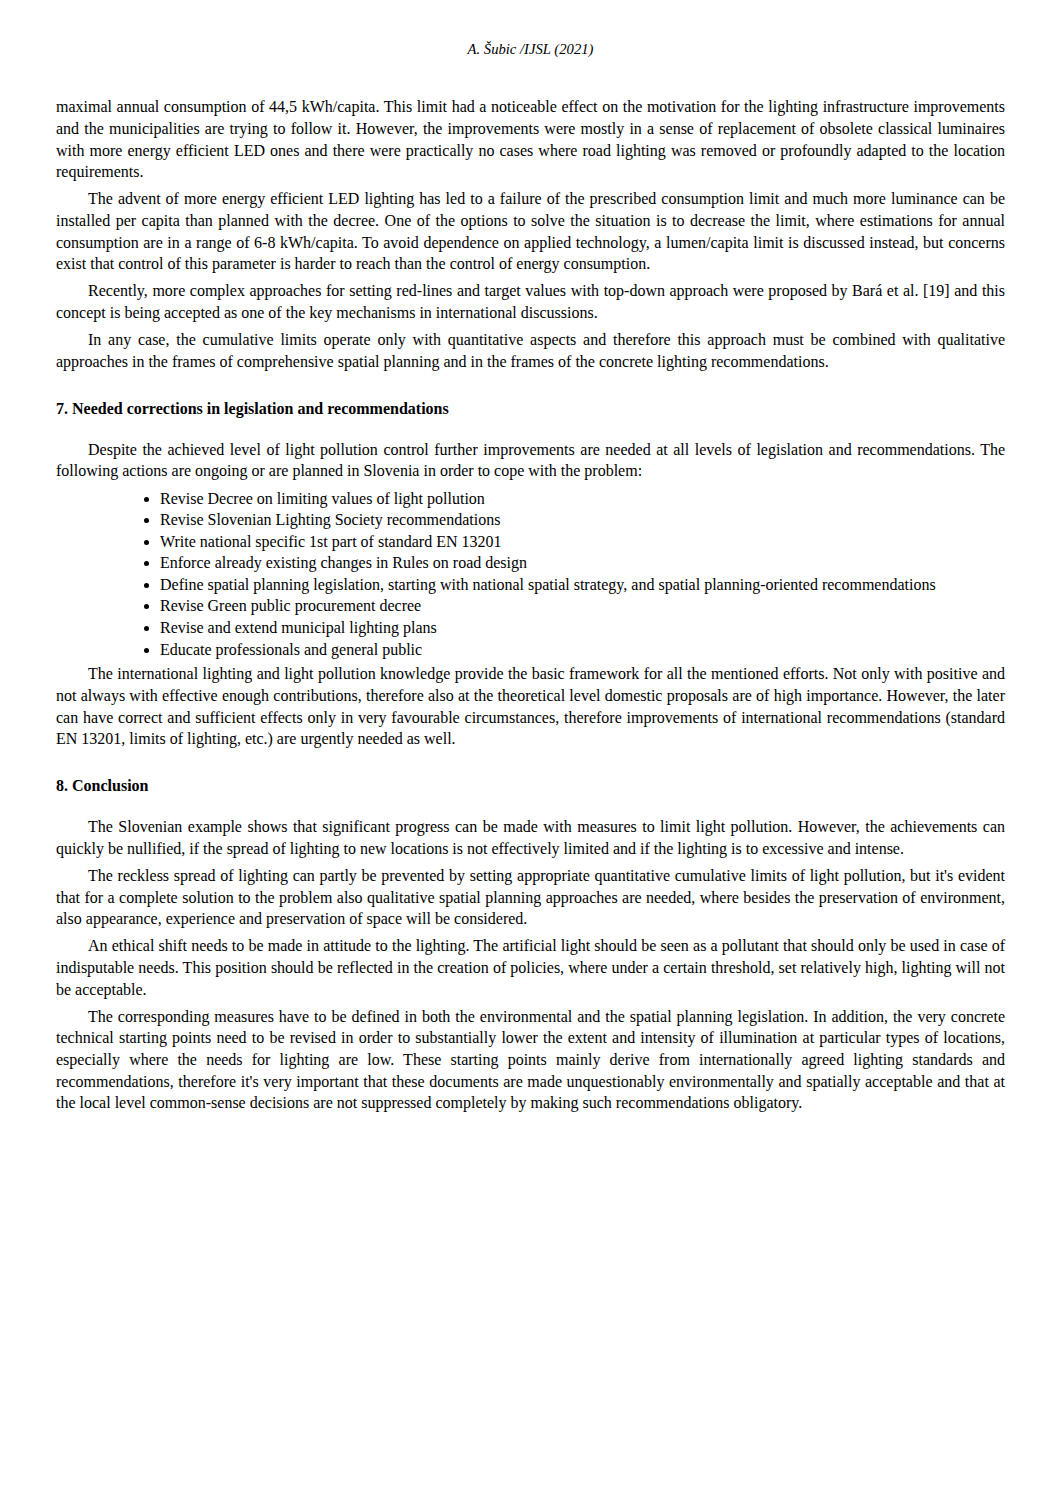A. Šubic /IJSL (2021)
maximal annual consumption of 44,5 kWh/capita. This limit had a noticeable effect on the motivation for the lighting infrastructure improvements and the municipalities are trying to follow it. However, the improvements were mostly in a sense of replacement of obsolete classical luminaires with more energy efficient LED ones and there were practically no cases where road lighting was removed or profoundly adapted to the location requirements.
The advent of more energy efficient LED lighting has led to a failure of the prescribed consumption limit and much more luminance can be installed per capita than planned with the decree. One of the options to solve the situation is to decrease the limit, where estimations for annual consumption are in a range of 6-8 kWh/capita. To avoid dependence on applied technology, a lumen/capita limit is discussed instead, but concerns exist that control of this parameter is harder to reach than the control of energy consumption.
Recently, more complex approaches for setting red-lines and target values with top-down approach were proposed by Bará et al. [19] and this concept is being accepted as one of the key mechanisms in international discussions.
In any case, the cumulative limits operate only with quantitative aspects and therefore this approach must be combined with qualitative approaches in the frames of comprehensive spatial planning and in the frames of the concrete lighting recommendations.
7. Needed corrections in legislation and recommendations
Despite the achieved level of light pollution control further improvements are needed at all levels of legislation and recommendations. The following actions are ongoing or are planned in Slovenia in order to cope with the problem:
Revise Decree on limiting values of light pollution
Revise Slovenian Lighting Society recommendations
Write national specific 1st part of standard EN 13201
Enforce already existing changes in Rules on road design
Define spatial planning legislation, starting with national spatial strategy, and spatial planning-oriented recommendations
Revise Green public procurement decree
Revise and extend municipal lighting plans
Educate professionals and general public
The international lighting and light pollution knowledge provide the basic framework for all the mentioned efforts. Not only with positive and not always with effective enough contributions, therefore also at the theoretical level domestic proposals are of high importance. However, the later can have correct and sufficient effects only in very favourable circumstances, therefore improvements of international recommendations (standard EN 13201, limits of lighting, etc.) are urgently needed as well.
8. Conclusion
The Slovenian example shows that significant progress can be made with measures to limit light pollution. However, the achievements can quickly be nullified, if the spread of lighting to new locations is not effectively limited and if the lighting is to excessive and intense.
The reckless spread of lighting can partly be prevented by setting appropriate quantitative cumulative limits of light pollution, but it's evident that for a complete solution to the problem also qualitative spatial planning approaches are needed, where besides the preservation of environment, also appearance, experience and preservation of space will be considered.
An ethical shift needs to be made in attitude to the lighting. The artificial light should be seen as a pollutant that should only be used in case of indisputable needs. This position should be reflected in the creation of policies, where under a certain threshold, set relatively high, lighting will not be acceptable.
The corresponding measures have to be defined in both the environmental and the spatial planning legislation. In addition, the very concrete technical starting points need to be revised in order to substantially lower the extent and intensity of illumination at particular types of locations, especially where the needs for lighting are low. These starting points mainly derive from internationally agreed lighting standards and recommendations, therefore it's very important that these documents are made unquestionably environmentally and spatially acceptable and that at the local level common-sense decisions are not suppressed completely by making such recommendations obligatory.